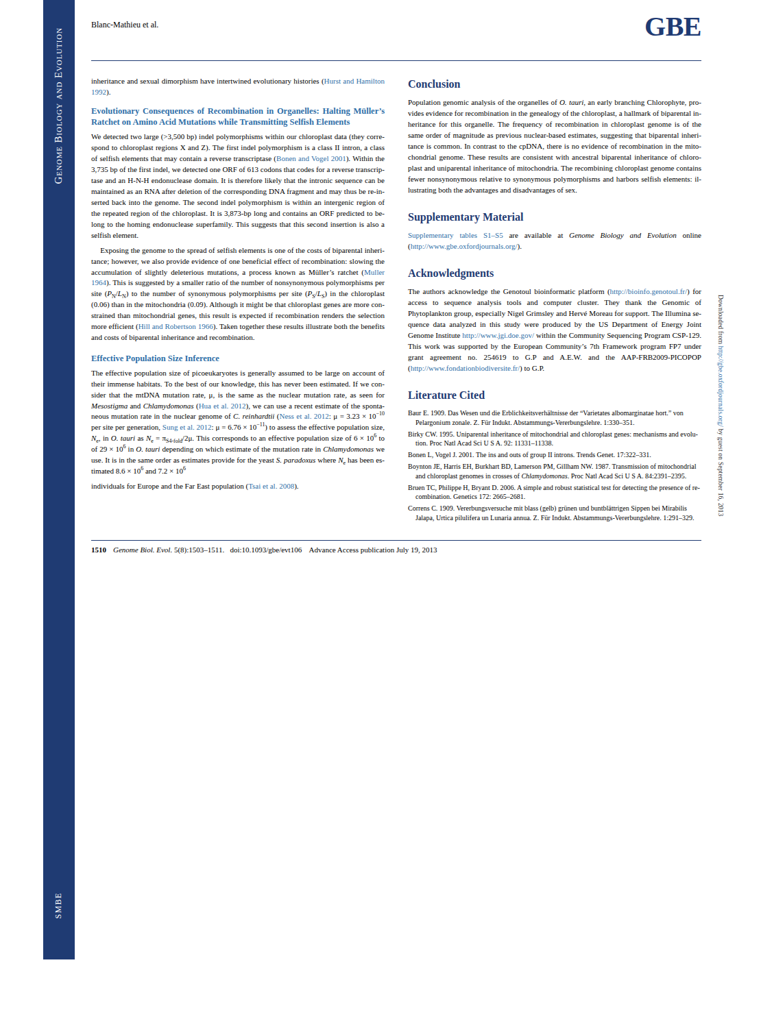Genome Biology and Evolution
SMBE
Downloaded from http://gbe.oxfordjournals.org/ by guest on September 16, 2013
Blanc-Mathieu et al.
GBE
inheritance and sexual dimorphism have intertwined evolutionary histories (Hurst and Hamilton 1992).
Evolutionary Consequences of Recombination in Organelles: Halting Müller’s Ratchet on Amino Acid Mutations while Transmitting Selfish Elements
We detected two large (>3,500 bp) indel polymorphisms within our chloroplast data (they correspond to chloroplast regions X and Z). The first indel polymorphism is a class II intron, a class of selfish elements that may contain a reverse transcriptase (Bonen and Vogel 2001). Within the 3,735 bp of the first indel, we detected one ORF of 613 codons that codes for a reverse transcriptase and an H-N-H endonuclease domain. It is therefore likely that the intronic sequence can be maintained as an RNA after deletion of the corresponding DNA fragment and may thus be re-inserted back into the genome. The second indel polymorphism is within an intergenic region of the repeated region of the chloroplast. It is 3,873-bp long and contains an ORF predicted to belong to the homing endonuclease superfamily. This suggests that this second insertion is also a selfish element.
Exposing the genome to the spread of selfish elements is one of the costs of biparental inheritance; however, we also provide evidence of one beneficial effect of recombination: slowing the accumulation of slightly deleterious mutations, a process known as Müller’s ratchet (Muller 1964). This is suggested by a smaller ratio of the number of nonsynonymous polymorphisms per site (PN/LN) to the number of synonymous polymorphisms per site (PS/LS) in the chloroplast (0.06) than in the mitochondria (0.09). Although it might be that chloroplast genes are more constrained than mitochondrial genes, this result is expected if recombination renders the selection more efficient (Hill and Robertson 1966). Taken together these results illustrate both the benefits and costs of biparental inheritance and recombination.
Effective Population Size Inference
The effective population size of picoeukaryotes is generally assumed to be large on account of their immense habitats. To the best of our knowledge, this has never been estimated. If we consider that the mtDNA mutation rate, μ, is the same as the nuclear mutation rate, as seen for Mesostigma and Chlamydomonas (Hua et al. 2012), we can use a recent estimate of the spontaneous mutation rate in the nuclear genome of C. reinhardtii (Ness et al. 2012: μ = 3.23 × 10−10 per site per generation, Sung et al. 2012: μ = 6.76 × 10−11) to assess the effective population size, Ne, in O. tauri as Ne = πS4-fold/2μ. This corresponds to an effective population size of 6 × 106 to of 29 × 106 in O. tauri depending on which estimate of the mutation rate in Chlamydomonas we use. It is in the same order as estimates provide for the yeast S. paradoxus where Ne has been estimated 8.6 × 106 and 7.2 × 106
individuals for Europe and the Far East population (Tsai et al. 2008).
Conclusion
Population genomic analysis of the organelles of O. tauri, an early branching Chlorophyte, provides evidence for recombination in the genealogy of the chloroplast, a hallmark of biparental inheritance for this organelle. The frequency of recombination in chloroplast genome is of the same order of magnitude as previous nuclear-based estimates, suggesting that biparental inheritance is common. In contrast to the cpDNA, there is no evidence of recombination in the mitochondrial genome. These results are consistent with ancestral biparental inheritance of chloroplast and uniparental inheritance of mitochondria. The recombining chloroplast genome contains fewer nonsynonymous relative to synonymous polymorphisms and harbors selfish elements: illustrating both the advantages and disadvantages of sex.
Supplementary Material
Supplementary tables S1–S5 are available at Genome Biology and Evolution online (http://www.gbe.oxfordjournals.org/).
Acknowledgments
The authors acknowledge the Genotoul bioinformatic platform (http://bioinfo.genotoul.fr/) for access to sequence analysis tools and computer cluster. They thank the Genomic of Phytoplankton group, especially Nigel Grimsley and Hervé Moreau for support. The Illumina sequence data analyzed in this study were produced by the US Department of Energy Joint Genome Institute http://www.jgi.doe.gov/ within the Community Sequencing Program CSP-129. This work was supported by the European Community’s 7th Framework program FP7 under grant agreement no. 254619 to G.P and A.E.W. and the AAP-FRB2009-PICOPOP (http://www.fondationbiodiversite.fr/) to G.P.
Literature Cited
Baur E. 1909. Das Wesen und die Erblichkeitsverhältnisse der “Varietates albomarginatae hort.” von Pelargonium zonale. Z. Für Indukt. Abstammungs-Vererbungslehre. 1:330–351.
Birky CW. 1995. Uniparental inheritance of mitochondrial and chloroplast genes: mechanisms and evolution. Proc Natl Acad Sci U S A. 92: 11331–11338.
Bonen L, Vogel J. 2001. The ins and outs of group II introns. Trends Genet. 17:322–331.
Boynton JE, Harris EH, Burkhart BD, Lamerson PM, Gillham NW. 1987. Transmission of mitochondrial and chloroplast genomes in crosses of Chlamydomonas. Proc Natl Acad Sci U S A. 84:2391–2395.
Bruen TC, Philippe H, Bryant D. 2006. A simple and robust statistical test for detecting the presence of recombination. Genetics 172: 2665–2681.
Correns C. 1909. Vererbungsversuche mit blass (gelb) grünen und buntblättrigen Sippen bei Mirabilis Jalapa, Urtica pilulifera un Lunaria annua. Z. Für Indukt. Abstammungs-Vererbungslehre. 1:291–329.
1510 Genome Biol. Evol. 5(8):1503–1511. doi:10.1093/gbe/evt106 Advance Access publication July 19, 2013